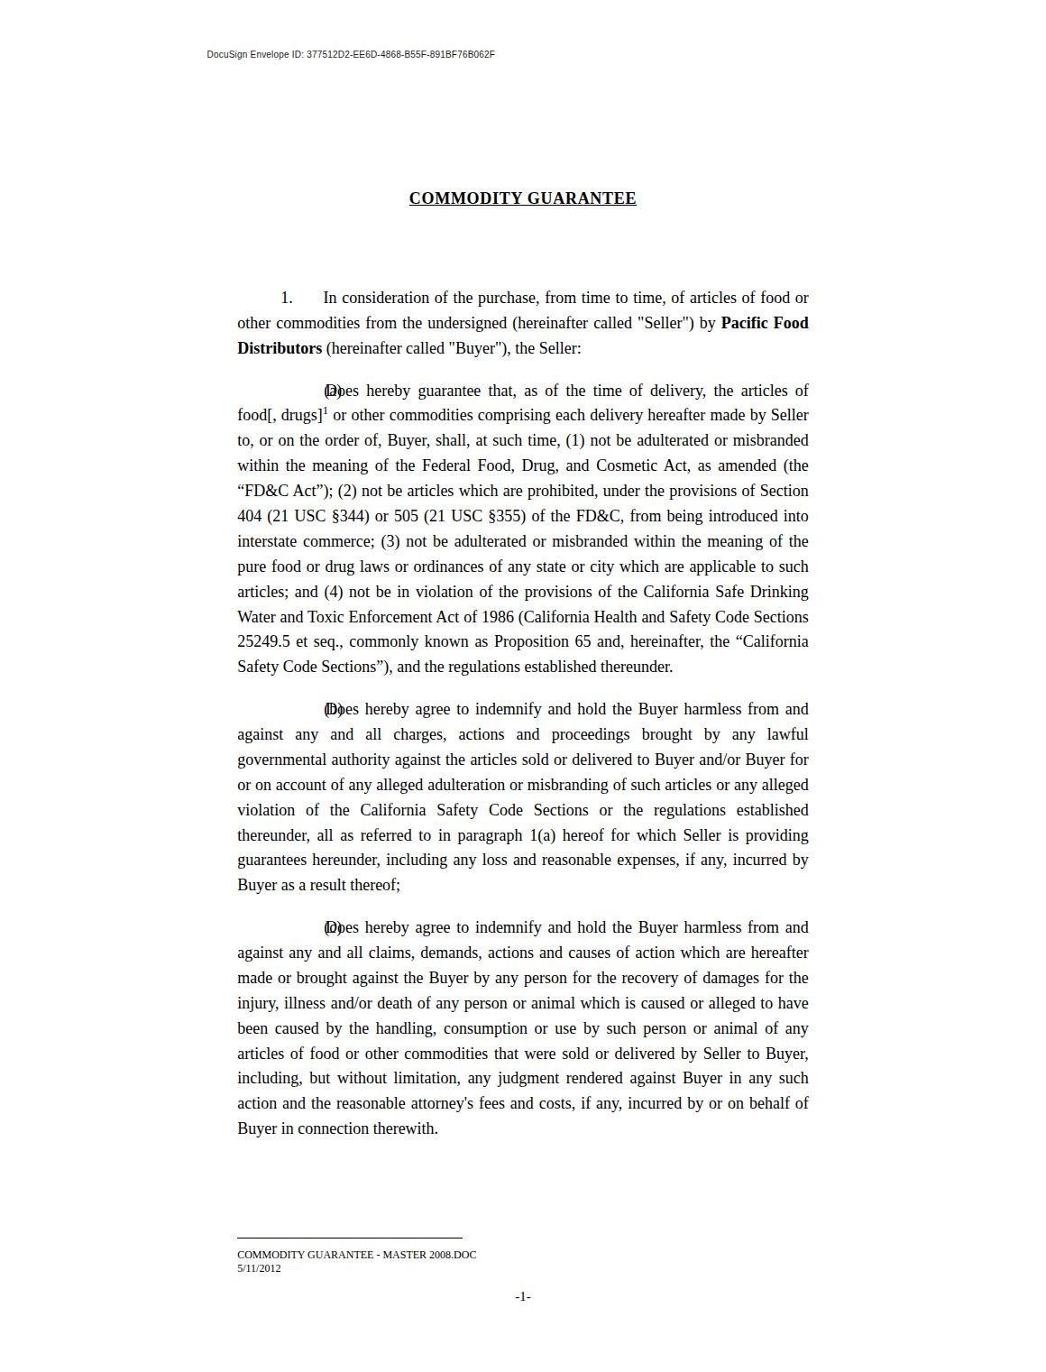DocuSign Envelope ID: 377512D2-EE6D-4868-B55F-891BF76B062F
COMMODITY GUARANTEE
1. In consideration of the purchase, from time to time, of articles of food or other commodities from the undersigned (hereinafter called "Seller") by Pacific Food Distributors (hereinafter called "Buyer"), the Seller:
(a) Does hereby guarantee that, as of the time of delivery, the articles of food[, drugs]1 or other commodities comprising each delivery hereafter made by Seller to, or on the order of, Buyer, shall, at such time, (1) not be adulterated or misbranded within the meaning of the Federal Food, Drug, and Cosmetic Act, as amended (the “FD&C Act”); (2) not be articles which are prohibited, under the provisions of Section 404 (21 USC §344) or 505 (21 USC §355) of the FD&C, from being introduced into interstate commerce; (3) not be adulterated or misbranded within the meaning of the pure food or drug laws or ordinances of any state or city which are applicable to such articles; and (4) not be in violation of the provisions of the California Safe Drinking Water and Toxic Enforcement Act of 1986 (California Health and Safety Code Sections 25249.5 et seq., commonly known as Proposition 65 and, hereinafter, the “California Safety Code Sections”), and the regulations established thereunder.
(b) Does hereby agree to indemnify and hold the Buyer harmless from and against any and all charges, actions and proceedings brought by any lawful governmental authority against the articles sold or delivered to Buyer and/or Buyer for or on account of any alleged adulteration or misbranding of such articles or any alleged violation of the California Safety Code Sections or the regulations established thereunder, all as referred to in paragraph 1(a) hereof for which Seller is providing guarantees hereunder, including any loss and reasonable expenses, if any, incurred by Buyer as a result thereof;
(c) Does hereby agree to indemnify and hold the Buyer harmless from and against any and all claims, demands, actions and causes of action which are hereafter made or brought against the Buyer by any person for the recovery of damages for the injury, illness and/or death of any person or animal which is caused or alleged to have been caused by the handling, consumption or use by such person or animal of any articles of food or other commodities that were sold or delivered by Seller to Buyer, including, but without limitation, any judgment rendered against Buyer in any such action and the reasonable attorney's fees and costs, if any, incurred by or on behalf of Buyer in connection therewith.
COMMODITY GUARANTEE - MASTER 2008.DOC
5/11/2012
-1-